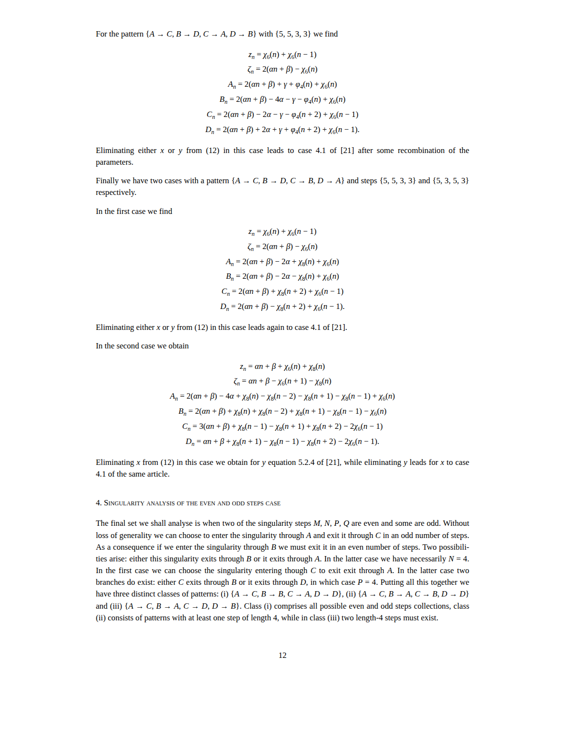For the pattern {A → C, B → D, C → A, D → B} with {5, 5, 3, 3} we find
zn = χ6(n) + χ6(n − 1) ζn = 2(αn + β) − χ6(n) An = 2(αn + β) + γ + φ4(n) + χ6(n) Bn = 2(αn + β) − 4α − γ − φ4(n) + χ6(n) Cn = 2(αn + β) − 2α − γ − φ4(n + 2) + χ6(n − 1) Dn = 2(αn + β) + 2α + γ + φ4(n + 2) + χ6(n − 1).
Eliminating either x or y from (12) in this case leads to case 4.1 of [21] after some recombination of the parameters.
Finally we have two cases with a pattern {A → C, B → D, C → B, D → A} and steps {5, 5, 3, 3} and {5, 3, 5, 3} respectively.
In the first case we find
zn = χ6(n) + χ6(n − 1) ζn = 2(αn + β) − χ6(n) An = 2(αn + β) − 2α + χ8(n) + χ6(n) Bn = 2(αn + β) − 2α − χ8(n) + χ6(n) Cn = 2(αn + β) + χ8(n + 2) + χ6(n − 1) Dn = 2(αn + β) − χ8(n + 2) + χ6(n − 1).
Eliminating either x or y from (12) in this case leads again to case 4.1 of [21].
In the second case we obtain
zn = αn + β + χ6(n) + χ8(n) ζn = αn + β − χ6(n + 1) − χ8(n) An = 2(αn + β) − 4α + χ8(n) − χ8(n − 2) − χ8(n + 1) − χ8(n − 1) + χ6(n) Bn = 2(αn + β) + χ8(n) + χ8(n − 2) + χ8(n + 1) − χ8(n − 1) − χ6(n) Cn = 3(αn + β) + χ8(n − 1) − χ8(n + 1) + χ8(n + 2) − 2χ6(n − 1) Dn = αn + β + χ8(n + 1) − χ8(n − 1) − χ8(n + 2) − 2χ6(n − 1).
Eliminating x from (12) in this case we obtain for y equation 5.2.4 of [21], while eliminating y leads for x to case 4.1 of the same article.
4. Singularity analysis of the even and odd steps case
The final set we shall analyse is when two of the singularity steps M, N, P, Q are even and some are odd. Without loss of generality we can choose to enter the singularity through A and exit it through C in an odd number of steps. As a consequence if we enter the singularity through B we must exit it in an even number of steps. Two possibilities arise: either this singularity exits through B or it exits through A. In the latter case we have necessarily N = 4. In the first case we can choose the singularity entering though C to exit exit through A. In the latter case two branches do exist: either C exits through B or it exits through D, in which case P = 4. Putting all this together we have three distinct classes of patterns: (i) {A → C, B → B, C → A, D → D}, (ii) {A → C, B → A, C → B, D → D} and (iii) {A → C, B → A, C → D, D → B}. Class (i) comprises all possible even and odd steps collections, class (ii) consists of patterns with at least one step of length 4, while in class (iii) two length-4 steps must exist.
12